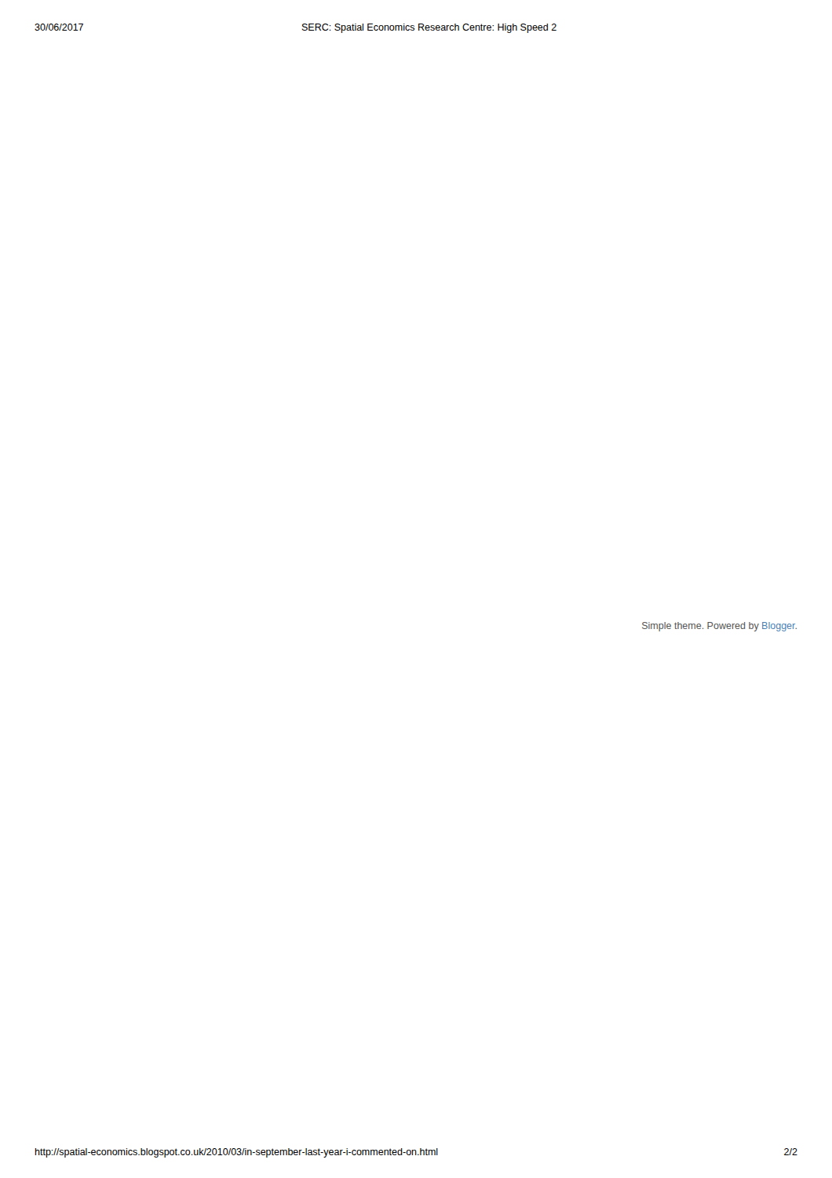30/06/2017
SERC: Spatial Economics Research Centre: High Speed 2
Simple theme. Powered by Blogger.
http://spatial-economics.blogspot.co.uk/2010/03/in-september-last-year-i-commented-on.html
2/2